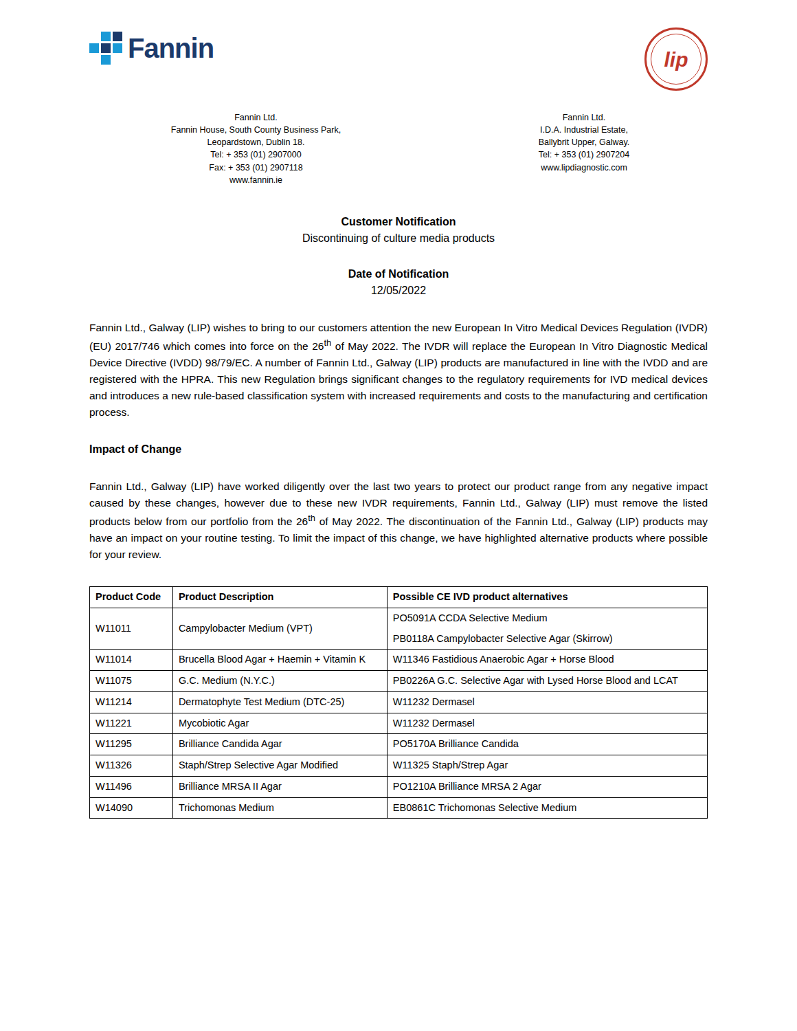Fannin
lip
Fannin Ltd.
Fannin House, South County Business Park,
Leopardstown, Dublin 18.
Tel: + 353 (01) 2907000
Fax: + 353 (01) 2907118
www.fannin.ie
Fannin Ltd.
I.D.A. Industrial Estate,
Ballybrit Upper, Galway.
Tel: + 353 (01) 2907204
www.lipdiagnostic.com
Customer Notification
Discontinuing of culture media products
Date of Notification
12/05/2022
Fannin Ltd., Galway (LIP) wishes to bring to our customers attention the new European In Vitro Medical Devices Regulation (IVDR) (EU) 2017/746 which comes into force on the 26th of May 2022. The IVDR will replace the European In Vitro Diagnostic Medical Device Directive (IVDD) 98/79/EC. A number of Fannin Ltd., Galway (LIP) products are manufactured in line with the IVDD and are registered with the HPRA. This new Regulation brings significant changes to the regulatory requirements for IVD medical devices and introduces a new rule-based classification system with increased requirements and costs to the manufacturing and certification process.
Impact of Change
Fannin Ltd., Galway (LIP) have worked diligently over the last two years to protect our product range from any negative impact caused by these changes, however due to these new IVDR requirements, Fannin Ltd., Galway (LIP) must remove the listed products below from our portfolio from the 26th of May 2022. The discontinuation of the Fannin Ltd., Galway (LIP) products may have an impact on your routine testing. To limit the impact of this change, we have highlighted alternative products where possible for your review.
| Product Code | Product Description | Possible CE IVD product alternatives |
| --- | --- | --- |
| W11011 | Campylobacter Medium (VPT) | PO5091A CCDA Selective Medium |
| PB0118A Campylobacter Selective Agar (Skirrow) |
| W11014 | Brucella Blood Agar + Haemin + Vitamin K | W11346 Fastidious Anaerobic Agar + Horse Blood |
| W11075 | G.C. Medium (N.Y.C.) | PB0226A G.C. Selective Agar with Lysed Horse Blood and LCAT |
| W11214 | Dermatophyte Test Medium (DTC-25) | W11232 Dermasel |
| W11221 | Mycobiotic Agar | W11232 Dermasel |
| W11295 | Brilliance Candida Agar | PO5170A Brilliance Candida |
| W11326 | Staph/Strep Selective Agar Modified | W11325 Staph/Strep Agar |
| W11496 | Brilliance MRSA II Agar | PO1210A Brilliance MRSA 2 Agar |
| W14090 | Trichomonas Medium | EB0861C Trichomonas Selective Medium |